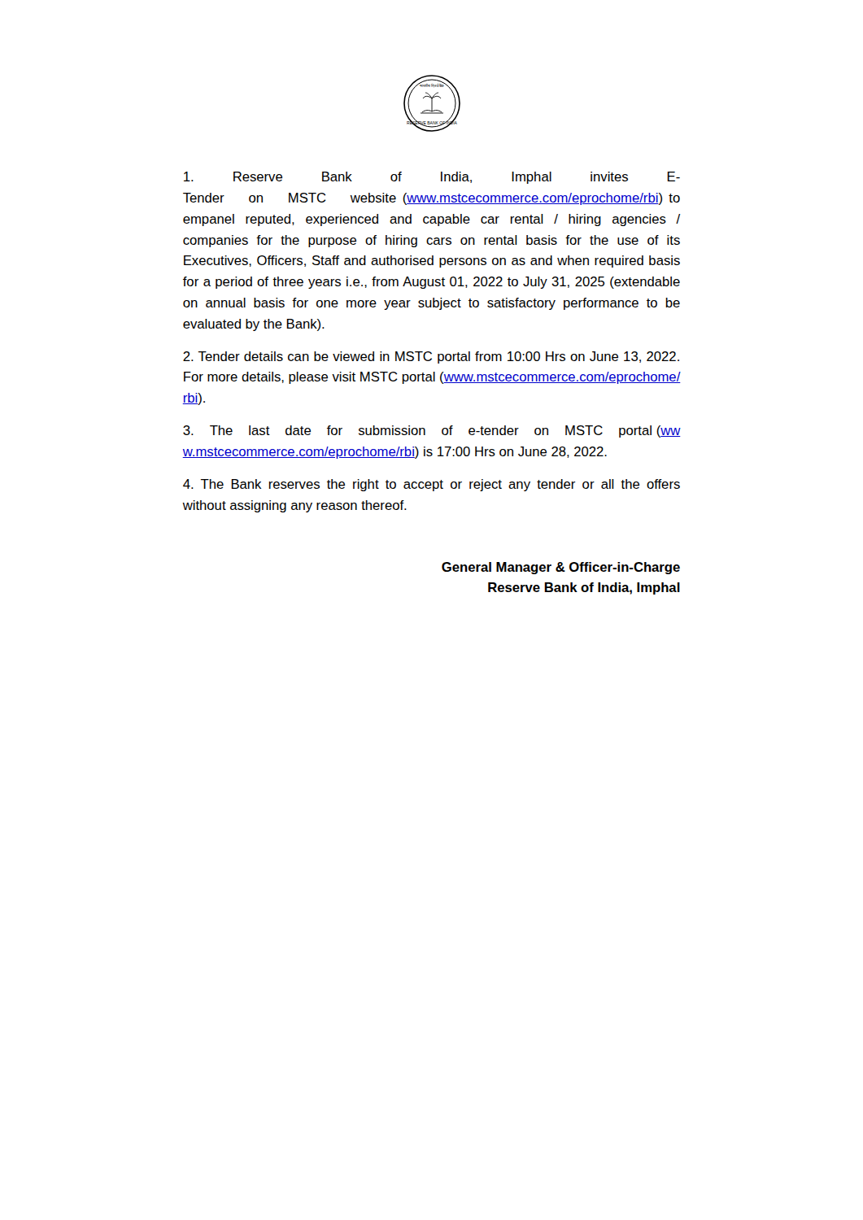भारतीय रिज़र्व बैंक RESERVE BANK OF INDIA
1. Reserve Bank of India, Imphal invites E-Tender on MSTC website (www.mstcecommerce.com/eprochome/rbi) to empanel reputed, experienced and capable car rental / hiring agencies / companies for the purpose of hiring cars on rental basis for the use of its Executives, Officers, Staff and authorised persons on as and when required basis for a period of three years i.e., from August 01, 2022 to July 31, 2025 (extendable on annual basis for one more year subject to satisfactory performance to be evaluated by the Bank).
2. Tender details can be viewed in MSTC portal from 10:00 Hrs on June 13, 2022. For more details, please visit MSTC portal (www.mstcecommerce.com/eprochome/rbi).
3. The last date for submission of e-tender on MSTC portal (www.mstcecommerce.com/eprochome/rbi) is 17:00 Hrs on June 28, 2022.
4. The Bank reserves the right to accept or reject any tender or all the offers without assigning any reason thereof.
General Manager & Officer-in-Charge
Reserve Bank of India, Imphal